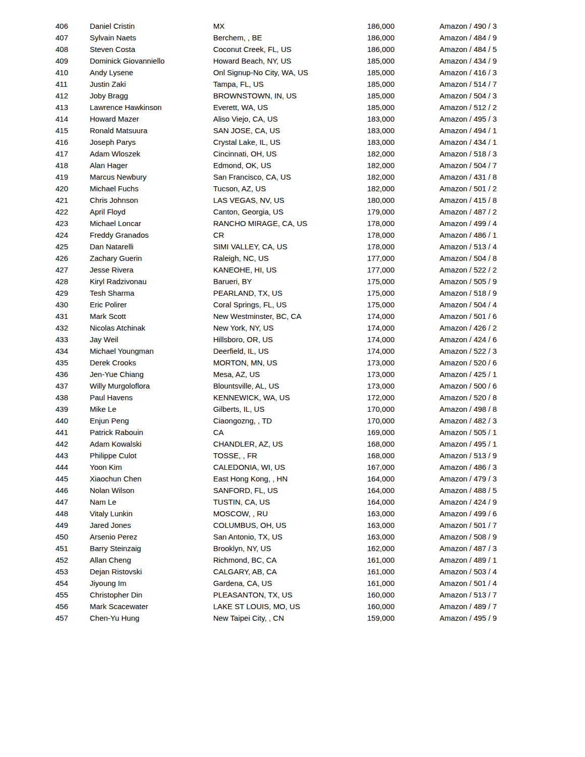| 406 | Daniel Cristin | MX | 186,000 | Amazon / 490 / 3 |
| 407 | Sylvain Naets | Berchem, , BE | 186,000 | Amazon / 484 / 9 |
| 408 | Steven Costa | Coconut Creek, FL, US | 186,000 | Amazon / 484 / 5 |
| 409 | Dominick Giovanniello | Howard Beach, NY, US | 185,000 | Amazon / 434 / 9 |
| 410 | Andy Lysene | Onl Signup-No City, WA, US | 185,000 | Amazon / 416 / 3 |
| 411 | Justin Zaki | Tampa, FL, US | 185,000 | Amazon / 514 / 7 |
| 412 | Joby Bragg | BROWNSTOWN, IN, US | 185,000 | Amazon / 504 / 3 |
| 413 | Lawrence Hawkinson | Everett, WA, US | 185,000 | Amazon / 512 / 2 |
| 414 | Howard Mazer | Aliso Viejo, CA, US | 183,000 | Amazon / 495 / 3 |
| 415 | Ronald Matsuura | SAN JOSE, CA, US | 183,000 | Amazon / 494 / 1 |
| 416 | Joseph Parys | Crystal Lake, IL, US | 183,000 | Amazon / 434 / 1 |
| 417 | Adam Wloszek | Cincinnati, OH, US | 182,000 | Amazon / 518 / 3 |
| 418 | Alan Hager | Edmond, OK, US | 182,000 | Amazon / 504 / 7 |
| 419 | Marcus Newbury | San Francisco, CA, US | 182,000 | Amazon / 431 / 8 |
| 420 | Michael Fuchs | Tucson, AZ, US | 182,000 | Amazon / 501 / 2 |
| 421 | Chris Johnson | LAS VEGAS, NV, US | 180,000 | Amazon / 415 / 8 |
| 422 | April Floyd | Canton, Georgia, US | 179,000 | Amazon / 487 / 2 |
| 423 | Michael Loncar | RANCHO MIRAGE, CA, US | 178,000 | Amazon / 499 / 4 |
| 424 | Freddy Granados | CR | 178,000 | Amazon / 486 / 1 |
| 425 | Dan Natarelli | SIMI VALLEY, CA, US | 178,000 | Amazon / 513 / 4 |
| 426 | Zachary Guerin | Raleigh, NC, US | 177,000 | Amazon / 504 / 8 |
| 427 | Jesse Rivera | KANEOHE, HI, US | 177,000 | Amazon / 522 / 2 |
| 428 | Kiryl Radzivonau | Barueri, BY | 175,000 | Amazon / 505 / 9 |
| 429 | Tesh Sharma | PEARLAND, TX, US | 175,000 | Amazon / 518 / 9 |
| 430 | Eric Polirer | Coral Springs, FL, US | 175,000 | Amazon / 504 / 4 |
| 431 | Mark Scott | New Westminster, BC, CA | 174,000 | Amazon / 501 / 6 |
| 432 | Nicolas Atchinak | New York, NY, US | 174,000 | Amazon / 426 / 2 |
| 433 | Jay Weil | Hillsboro, OR, US | 174,000 | Amazon / 424 / 6 |
| 434 | Michael Youngman | Deerfield, IL, US | 174,000 | Amazon / 522 / 3 |
| 435 | Derek Crooks | MORTON, MN, US | 173,000 | Amazon / 520 / 6 |
| 436 | Jen-Yue Chiang | Mesa, AZ, US | 173,000 | Amazon / 425 / 1 |
| 437 | Willy Murgoloflora | Blountsville, AL, US | 173,000 | Amazon / 500 / 6 |
| 438 | Paul Havens | KENNEWICK, WA, US | 172,000 | Amazon / 520 / 8 |
| 439 | Mike Le | Gilberts, IL, US | 170,000 | Amazon / 498 / 8 |
| 440 | Enjun Peng | Ciaongozng, , TD | 170,000 | Amazon / 482 / 3 |
| 441 | Patrick Rabouin | CA | 169,000 | Amazon / 505 / 1 |
| 442 | Adam Kowalski | CHANDLER, AZ, US | 168,000 | Amazon / 495 / 1 |
| 443 | Philippe Culot | TOSSE, , FR | 168,000 | Amazon / 513 / 9 |
| 444 | Yoon Kim | CALEDONIA, WI, US | 167,000 | Amazon / 486 / 3 |
| 445 | Xiaochun Chen | East Hong Kong, , HN | 164,000 | Amazon / 479 / 3 |
| 446 | Nolan Wilson | SANFORD, FL, US | 164,000 | Amazon / 488 / 5 |
| 447 | Nam Le | TUSTIN, CA, US | 164,000 | Amazon / 424 / 9 |
| 448 | Vitaly Lunkin | MOSCOW, , RU | 163,000 | Amazon / 499 / 6 |
| 449 | Jared Jones | COLUMBUS, OH, US | 163,000 | Amazon / 501 / 7 |
| 450 | Arsenio Perez | San Antonio, TX, US | 163,000 | Amazon / 508 / 9 |
| 451 | Barry Steinzaig | Brooklyn, NY, US | 162,000 | Amazon / 487 / 3 |
| 452 | Allan Cheng | Richmond, BC, CA | 161,000 | Amazon / 489 / 1 |
| 453 | Dejan Ristovski | CALGARY, AB, CA | 161,000 | Amazon / 503 / 4 |
| 454 | Jiyoung Im | Gardena, CA, US | 161,000 | Amazon / 501 / 4 |
| 455 | Christopher Din | PLEASANTON, TX, US | 160,000 | Amazon / 513 / 7 |
| 456 | Mark Scacewater | LAKE ST LOUIS, MO, US | 160,000 | Amazon / 489 / 7 |
| 457 | Chen-Yu Hung | New Taipei City, , CN | 159,000 | Amazon / 495 / 9 |